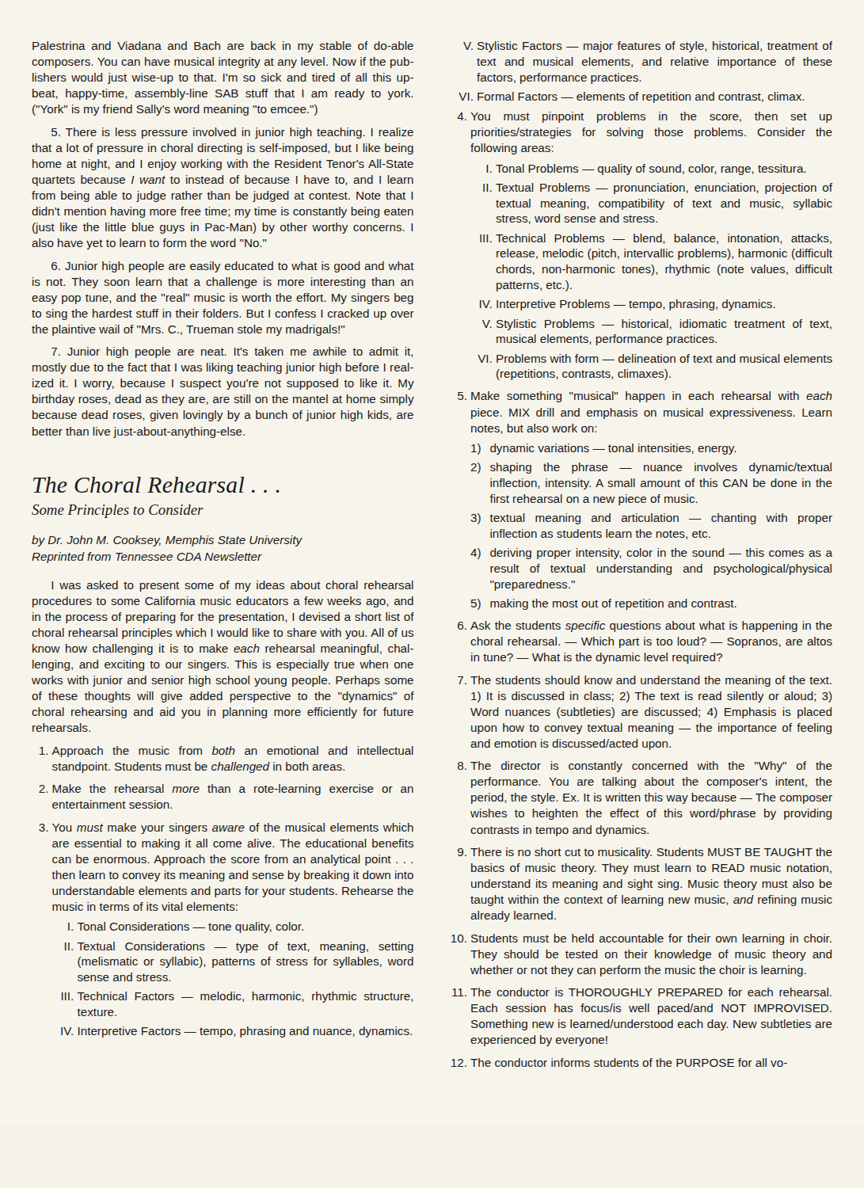Palestrina and Viadana and Bach are back in my stable of do-able composers. You can have musical integrity at any level. Now if the publishers would just wise-up to that. I'm so sick and tired of all this up-beat, happy-time, assembly-line SAB stuff that I am ready to york. ("York" is my friend Sally's word meaning "to emcee.")
5. There is less pressure involved in junior high teaching. I realize that a lot of pressure in choral directing is self-imposed, but I like being home at night, and I enjoy working with the Resident Tenor's All-State quartets because I want to instead of because I have to, and I learn from being able to judge rather than be judged at contest. Note that I didn't mention having more free time; my time is constantly being eaten (just like the little blue guys in Pac-Man) by other worthy concerns. I also have yet to learn to form the word "No."
6. Junior high people are easily educated to what is good and what is not. They soon learn that a challenge is more interesting than an easy pop tune, and the "real" music is worth the effort. My singers beg to sing the hardest stuff in their folders. But I confess I cracked up over the plaintive wail of "Mrs. C., Trueman stole my madrigals!"
7. Junior high people are neat. It's taken me awhile to admit it, mostly due to the fact that I was liking teaching junior high before I realized it. I worry, because I suspect you're not supposed to like it. My birthday roses, dead as they are, are still on the mantel at home simply because dead roses, given lovingly by a bunch of junior high kids, are better than live just-about-anything-else.
The Choral Rehearsal . . .
Some Principles to Consider
by Dr. John M. Cooksey, Memphis State University
Reprinted from Tennessee CDA Newsletter
I was asked to present some of my ideas about choral rehearsal procedures to some California music educators a few weeks ago, and in the process of preparing for the presentation, I devised a short list of choral rehearsal principles which I would like to share with you. All of us know how challenging it is to make each rehearsal meaningful, challenging, and exciting to our singers. This is especially true when one works with junior and senior high school young people. Perhaps some of these thoughts will give added perspective to the "dynamics" of choral rehearsing and aid you in planning more efficiently for future rehearsals.
Approach the music from both an emotional and intellectual standpoint. Students must be challenged in both areas.
Make the rehearsal more than a rote-learning exercise or an entertainment session.
You must make your singers aware of the musical elements which are essential to making it all come alive. The educational benefits can be enormous. Approach the score from an analytical point . . . then learn to convey its meaning and sense by breaking it down into understandable elements and parts for your students. Rehearse the music in terms of its vital elements:
Tonal Considerations — tone quality, color.
Textual Considerations — type of text, meaning, setting (melismatic or syllabic), patterns of stress for syllables, word sense and stress.
Technical Factors — melodic, harmonic, rhythmic structure, texture.
Interpretive Factors — tempo, phrasing and nuance, dynamics.
Stylistic Factors — major features of style, historical, treatment of text and musical elements, and relative importance of these factors, performance practices.
Formal Factors — elements of repetition and contrast, climax.
You must pinpoint problems in the score, then set up priorities/strategies for solving those problems. Consider the following areas:
Tonal Problems — quality of sound, color, range, tessitura.
Textual Problems — pronunciation, enunciation, projection of textual meaning, compatibility of text and music, syllabic stress, word sense and stress.
Technical Problems — blend, balance, intonation, attacks, release, melodic (pitch, intervallic problems), harmonic (difficult chords, non-harmonic tones), rhythmic (note values, difficult patterns, etc.).
Interpretive Problems — tempo, phrasing, dynamics.
Stylistic Problems — historical, idiomatic treatment of text, musical elements, performance practices.
Problems with form — delineation of text and musical elements (repetitions, contrasts, climaxes).
Make something "musical" happen in each rehearsal with each piece. MIX drill and emphasis on musical expressiveness. Learn notes, but also work on:
1) dynamic variations — tonal intensities, energy.
2) shaping the phrase — nuance involves dynamic/textual inflection, intensity. A small amount of this CAN be done in the first rehearsal on a new piece of music.
3) textual meaning and articulation — chanting with proper inflection as students learn the notes, etc.
4) deriving proper intensity, color in the sound — this comes as a result of textual understanding and psychological/physical "preparedness."
5) making the most out of repetition and contrast.
Ask the students specific questions about what is happening in the choral rehearsal. — Which part is too loud? — Sopranos, are altos in tune? — What is the dynamic level required?
The students should know and understand the meaning of the text. 1) It is discussed in class; 2) The text is read silently or aloud; 3) Word nuances (subtleties) are discussed; 4) Emphasis is placed upon how to convey textual meaning — the importance of feeling and emotion is discussed/acted upon.
The director is constantly concerned with the "Why" of the performance. You are talking about the composer's intent, the period, the style. Ex. It is written this way because — The composer wishes to heighten the effect of this word/phrase by providing contrasts in tempo and dynamics.
There is no short cut to musicality. Students MUST BE TAUGHT the basics of music theory. They must learn to READ music notation, understand its meaning and sight sing. Music theory must also be taught within the context of learning new music, and refining music already learned.
Students must be held accountable for their own learning in choir. They should be tested on their knowledge of music theory and whether or not they can perform the music the choir is learning.
The conductor is THOROUGHLY PREPARED for each rehearsal. Each session has focus/is well paced/and NOT IMPROVISED. Something new is learned/understood each day. New subtleties are experienced by everyone!
The conductor informs students of the PURPOSE for all vo-